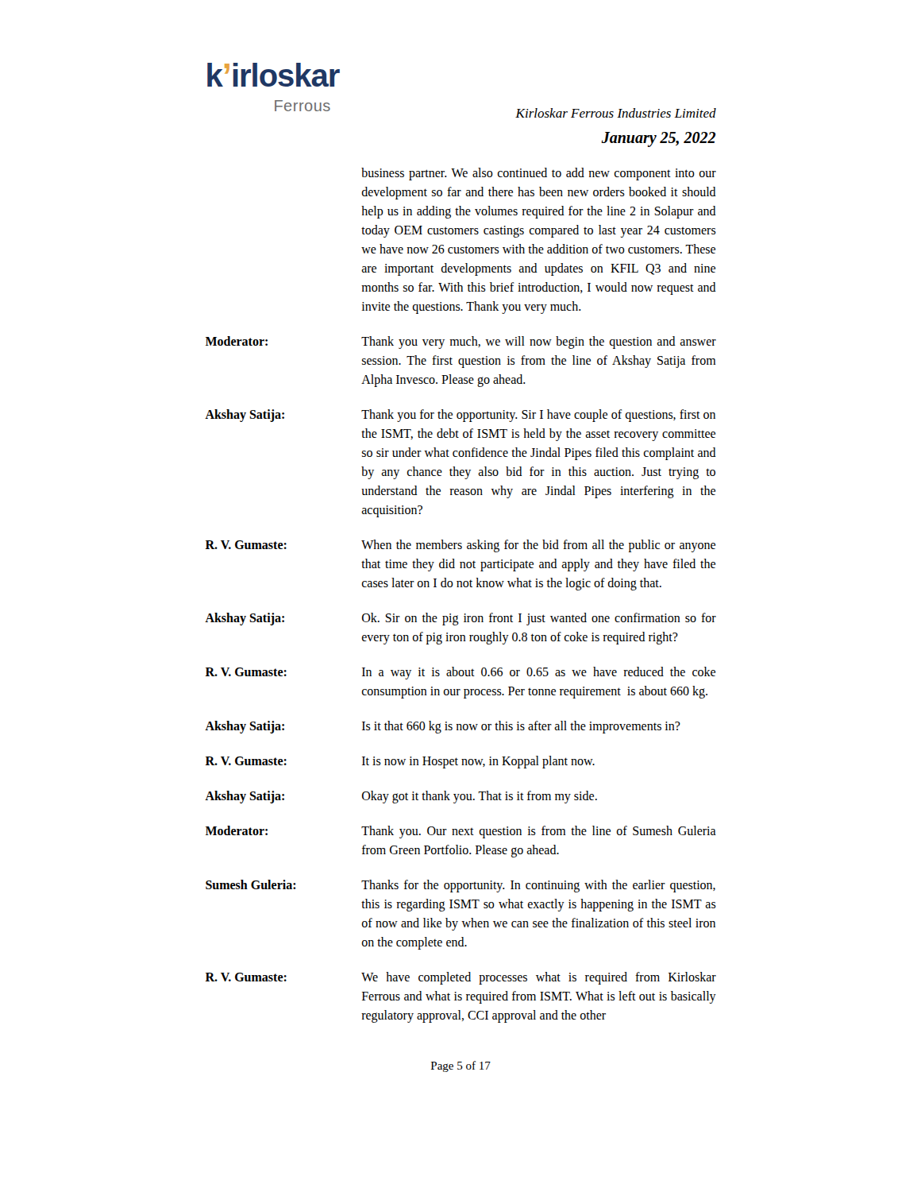k’irloskar
Ferrous
Kirloskar Ferrous Industries Limited
January 25, 2022
business partner. We also continued to add new component into our development so far and there has been new orders booked it should help us in adding the volumes required for the line 2 in Solapur and today OEM customers castings compared to last year 24 customers we have now 26 customers with the addition of two customers. These are important developments and updates on KFIL Q3 and nine months so far. With this brief introduction, I would now request and invite the questions. Thank you very much.
Moderator:
Thank you very much, we will now begin the question and answer session. The first question is from the line of Akshay Satija from Alpha Invesco. Please go ahead.
Akshay Satija:
Thank you for the opportunity. Sir I have couple of questions, first on the ISMT, the debt of ISMT is held by the asset recovery committee so sir under what confidence the Jindal Pipes filed this complaint and by any chance they also bid for in this auction. Just trying to understand the reason why are Jindal Pipes interfering in the acquisition?
R. V. Gumaste:
When the members asking for the bid from all the public or anyone that time they did not participate and apply and they have filed the cases later on I do not know what is the logic of doing that.
Akshay Satija:
Ok. Sir on the pig iron front I just wanted one confirmation so for every ton of pig iron roughly 0.8 ton of coke is required right?
R. V. Gumaste:
In a way it is about 0.66 or 0.65 as we have reduced the coke consumption in our process. Per tonne requirement is about 660 kg.
Akshay Satija:
Is it that 660 kg is now or this is after all the improvements in?
R. V. Gumaste:
It is now in Hospet now, in Koppal plant now.
Akshay Satija:
Okay got it thank you. That is it from my side.
Moderator:
Thank you. Our next question is from the line of Sumesh Guleria from Green Portfolio. Please go ahead.
Sumesh Guleria:
Thanks for the opportunity. In continuing with the earlier question, this is regarding ISMT so what exactly is happening in the ISMT as of now and like by when we can see the finalization of this steel iron on the complete end.
R. V. Gumaste:
We have completed processes what is required from Kirloskar Ferrous and what is required from ISMT. What is left out is basically regulatory approval, CCI approval and the other
Page 5 of 17